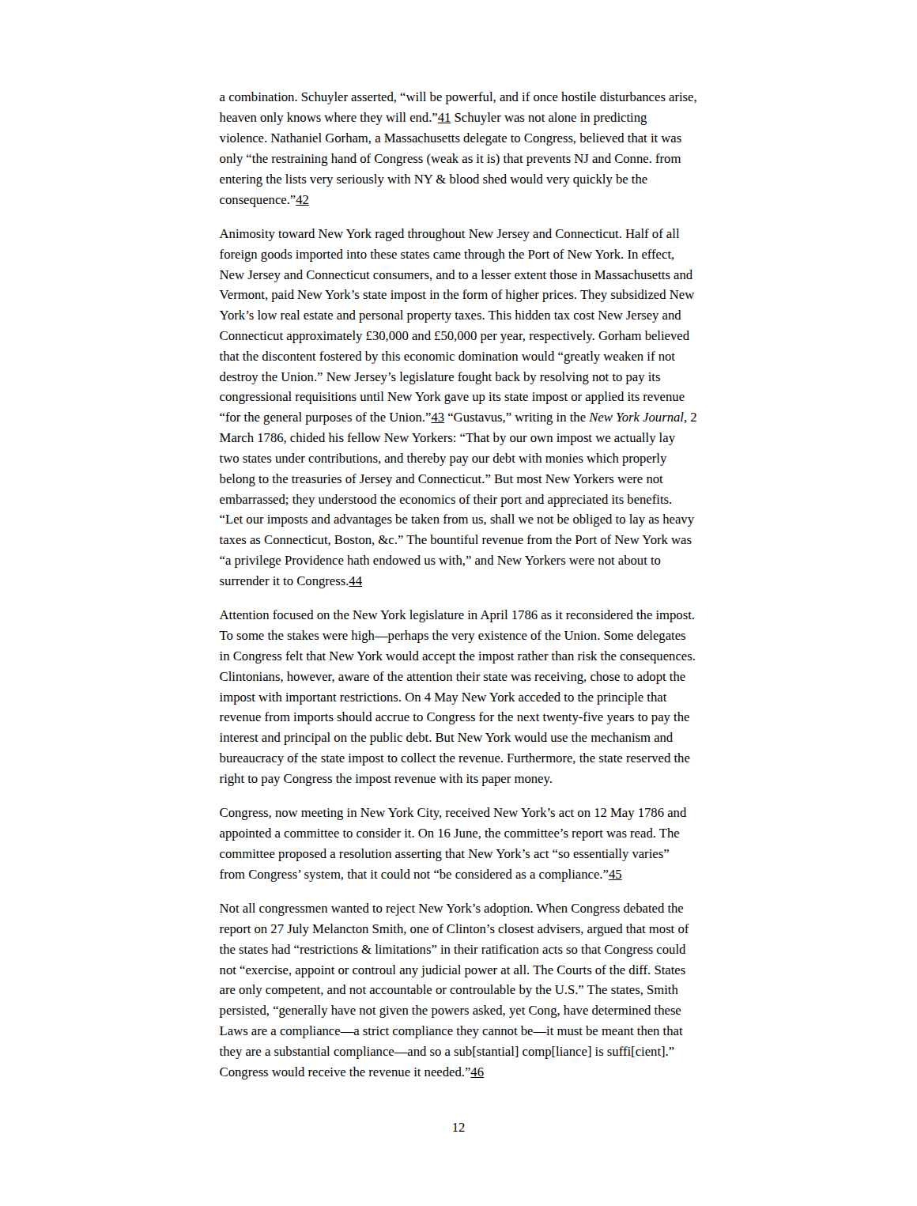a combination. Schuyler asserted, “will be powerful, and if once hostile disturbances arise, heaven only knows where they will end.”41 Schuyler was not alone in predicting violence. Nathaniel Gorham, a Massachusetts delegate to Congress, believed that it was only “the restraining hand of Congress (weak as it is) that prevents NJ and Conne. from entering the lists very seriously with NY & blood shed would very quickly be the consequence.”42
Animosity toward New York raged throughout New Jersey and Connecticut. Half of all foreign goods imported into these states came through the Port of New York. In effect, New Jersey and Connecticut consumers, and to a lesser extent those in Massachusetts and Vermont, paid New York’s state impost in the form of higher prices. They subsidized New York’s low real estate and personal property taxes. This hidden tax cost New Jersey and Connecticut approximately £30,000 and £50,000 per year, respectively. Gorham believed that the discontent fostered by this economic domination would “greatly weaken if not destroy the Union.” New Jersey’s legislature fought back by resolving not to pay its congressional requisitions until New York gave up its state impost or applied its revenue “for the general purposes of the Union.”43 “Gustavus,” writing in the New York Journal, 2 March 1786, chided his fellow New Yorkers: “That by our own impost we actually lay two states under contributions, and thereby pay our debt with monies which properly belong to the treasuries of Jersey and Connecticut.” But most New Yorkers were not embarrassed; they understood the economics of their port and appreciated its benefits. “Let our imposts and advantages be taken from us, shall we not be obliged to lay as heavy taxes as Connecticut, Boston, &c.” The bountiful revenue from the Port of New York was “a privilege Providence hath endowed us with,” and New Yorkers were not about to surrender it to Congress.44
Attention focused on the New York legislature in April 1786 as it reconsidered the impost. To some the stakes were high—perhaps the very existence of the Union. Some delegates in Congress felt that New York would accept the impost rather than risk the consequences. Clintonians, however, aware of the attention their state was receiving, chose to adopt the impost with important restrictions. On 4 May New York acceded to the principle that revenue from imports should accrue to Congress for the next twenty-five years to pay the interest and principal on the public debt. But New York would use the mechanism and bureaucracy of the state impost to collect the revenue. Furthermore, the state reserved the right to pay Congress the impost revenue with its paper money.
Congress, now meeting in New York City, received New York’s act on 12 May 1786 and appointed a committee to consider it. On 16 June, the committee’s report was read. The committee proposed a resolution asserting that New York’s act “so essentially varies” from Congress’ system, that it could not “be considered as a compliance.”45
Not all congressmen wanted to reject New York’s adoption. When Congress debated the report on 27 July Melancton Smith, one of Clinton’s closest advisers, argued that most of the states had “restrictions & limitations” in their ratification acts so that Congress could not “exercise, appoint or controul any judicial power at all. The Courts of the diff. States are only competent, and not accountable or controulable by the U.S.” The states, Smith persisted, “generally have not given the powers asked, yet Cong, have determined these Laws are a compliance—a strict compliance they cannot be—it must be meant then that they are a substantial compliance—and so a sub[stantial] comp[liance] is suffi[cient].” Congress would receive the revenue it needed.”46
12